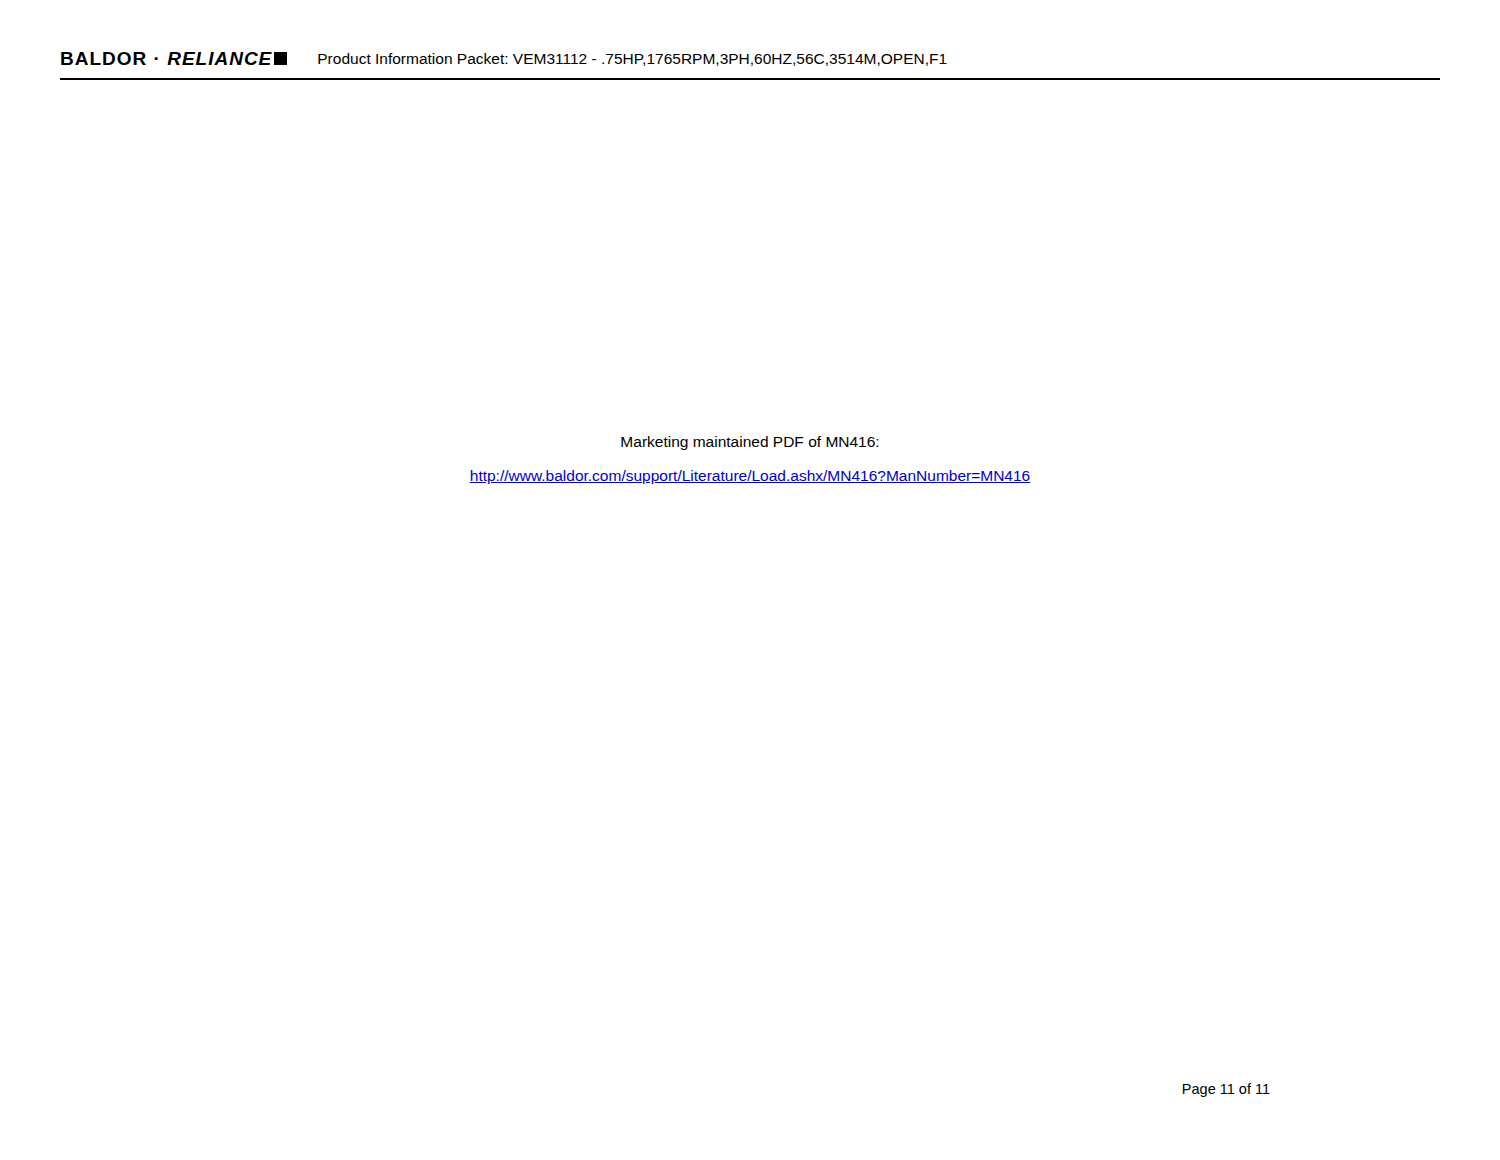BALDOR · RELIANCE
Product Information Packet: VEM31112 - .75HP,1765RPM,3PH,60HZ,56C,3514M,OPEN,F1
Marketing maintained PDF of MN416:
http://www.baldor.com/support/Literature/Load.ashx/MN416?ManNumber=MN416
Page 11 of 11